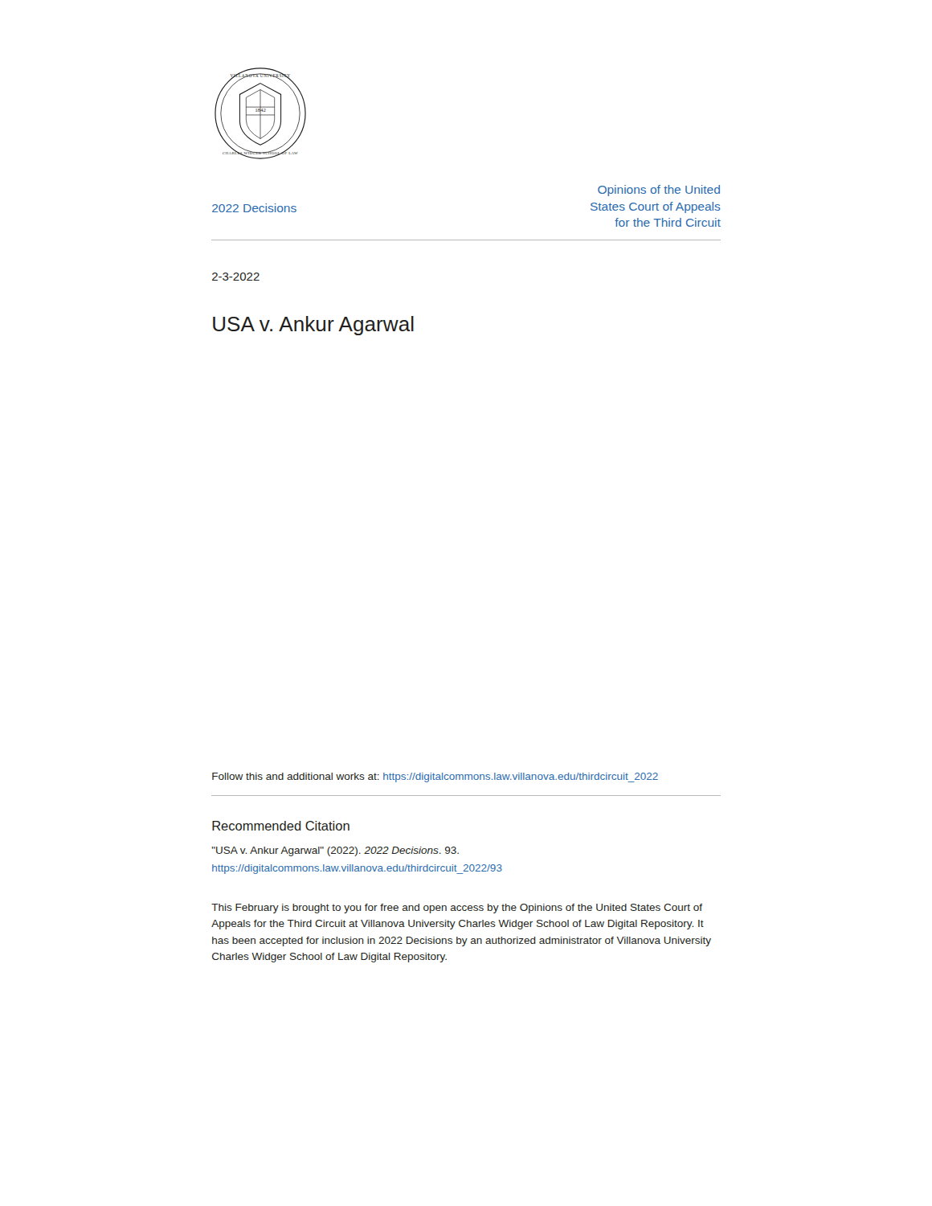1842 VILLANOVA UNIVERSITY CHARLES WIDGER SCHOOL OF LAW
2022 Decisions
Opinions of the United
States Court of Appeals
for the Third Circuit
2-3-2022
USA v. Ankur Agarwal
Follow this and additional works at: https://digitalcommons.law.villanova.edu/thirdcircuit_2022
Recommended Citation
"USA v. Ankur Agarwal" (2022). 2022 Decisions. 93.
https://digitalcommons.law.villanova.edu/thirdcircuit_2022/93
This February is brought to you for free and open access by the Opinions of the United States Court of Appeals for the Third Circuit at Villanova University Charles Widger School of Law Digital Repository. It has been accepted for inclusion in 2022 Decisions by an authorized administrator of Villanova University Charles Widger School of Law Digital Repository.